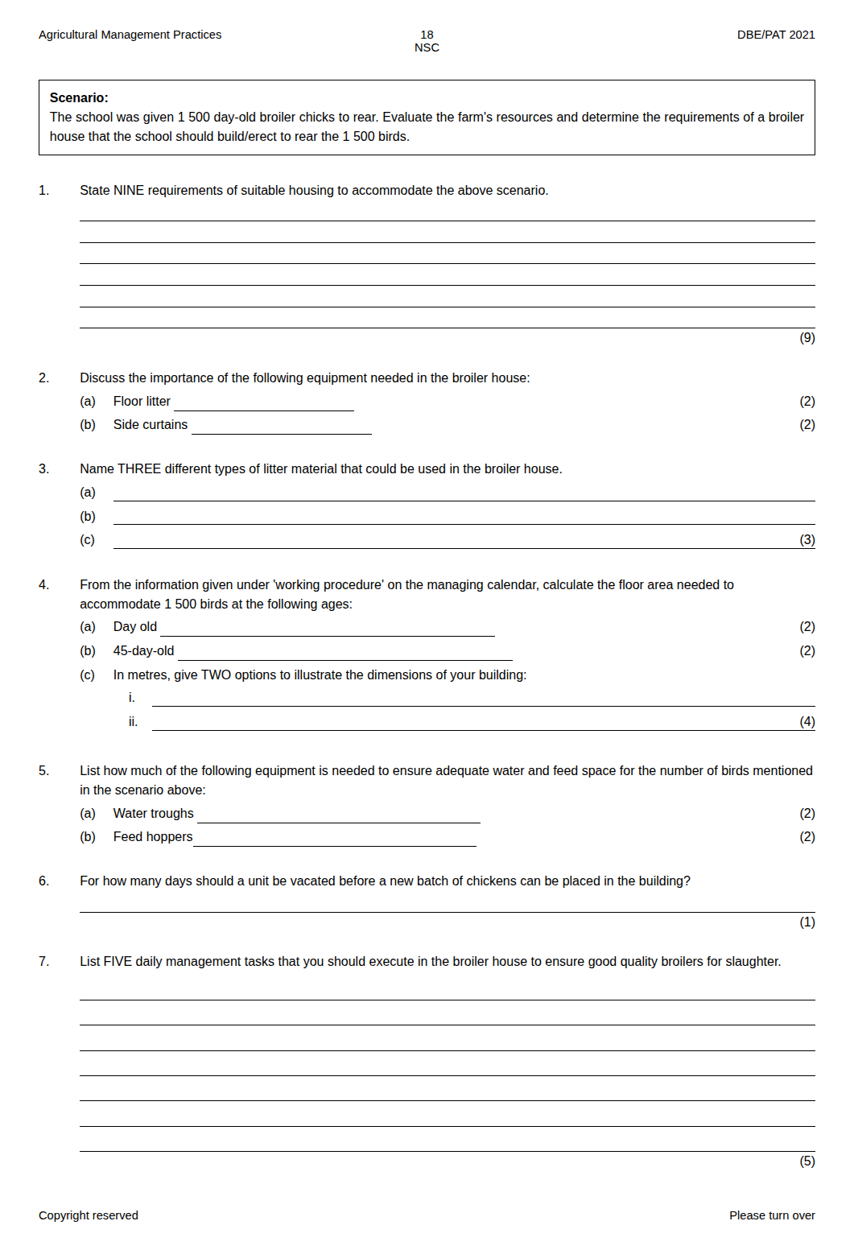Agricultural Management Practices
18
DBE/PAT 2021
NSC
Scenario:
The school was given 1 500 day-old broiler chicks to rear. Evaluate the farm's resources and determine the requirements of a broiler house that the school should build/erect to rear the 1 500 birds.
1.
State NINE requirements of suitable housing to accommodate the above scenario.
(9)
2.
Discuss the importance of the following equipment needed in the broiler house:
(a)
(2) Floor litter
(b)
(2) Side curtains
3.
Name THREE different types of litter material that could be used in the broiler house.
(a)
(b)
(c)
(3)
4.
From the information given under 'working procedure' on the managing calendar, calculate the floor area needed to accommodate 1 500 birds at the following ages:
(a)
(2) Day old
(b)
(2) 45-day-old
(c)
In metres, give TWO options to illustrate the dimensions of your building:
i.
ii.
(4)
5.
List how much of the following equipment is needed to ensure adequate water and feed space for the number of birds mentioned in the scenario above:
(a)
(2) Water troughs
(b)
(2) Feed hoppers
6.
For how many days should a unit be vacated before a new batch of chickens can be placed in the building?
(1)
7.
List FIVE daily management tasks that you should execute in the broiler house to ensure good quality broilers for slaughter.
(5)
Copyright reserved
Please turn over